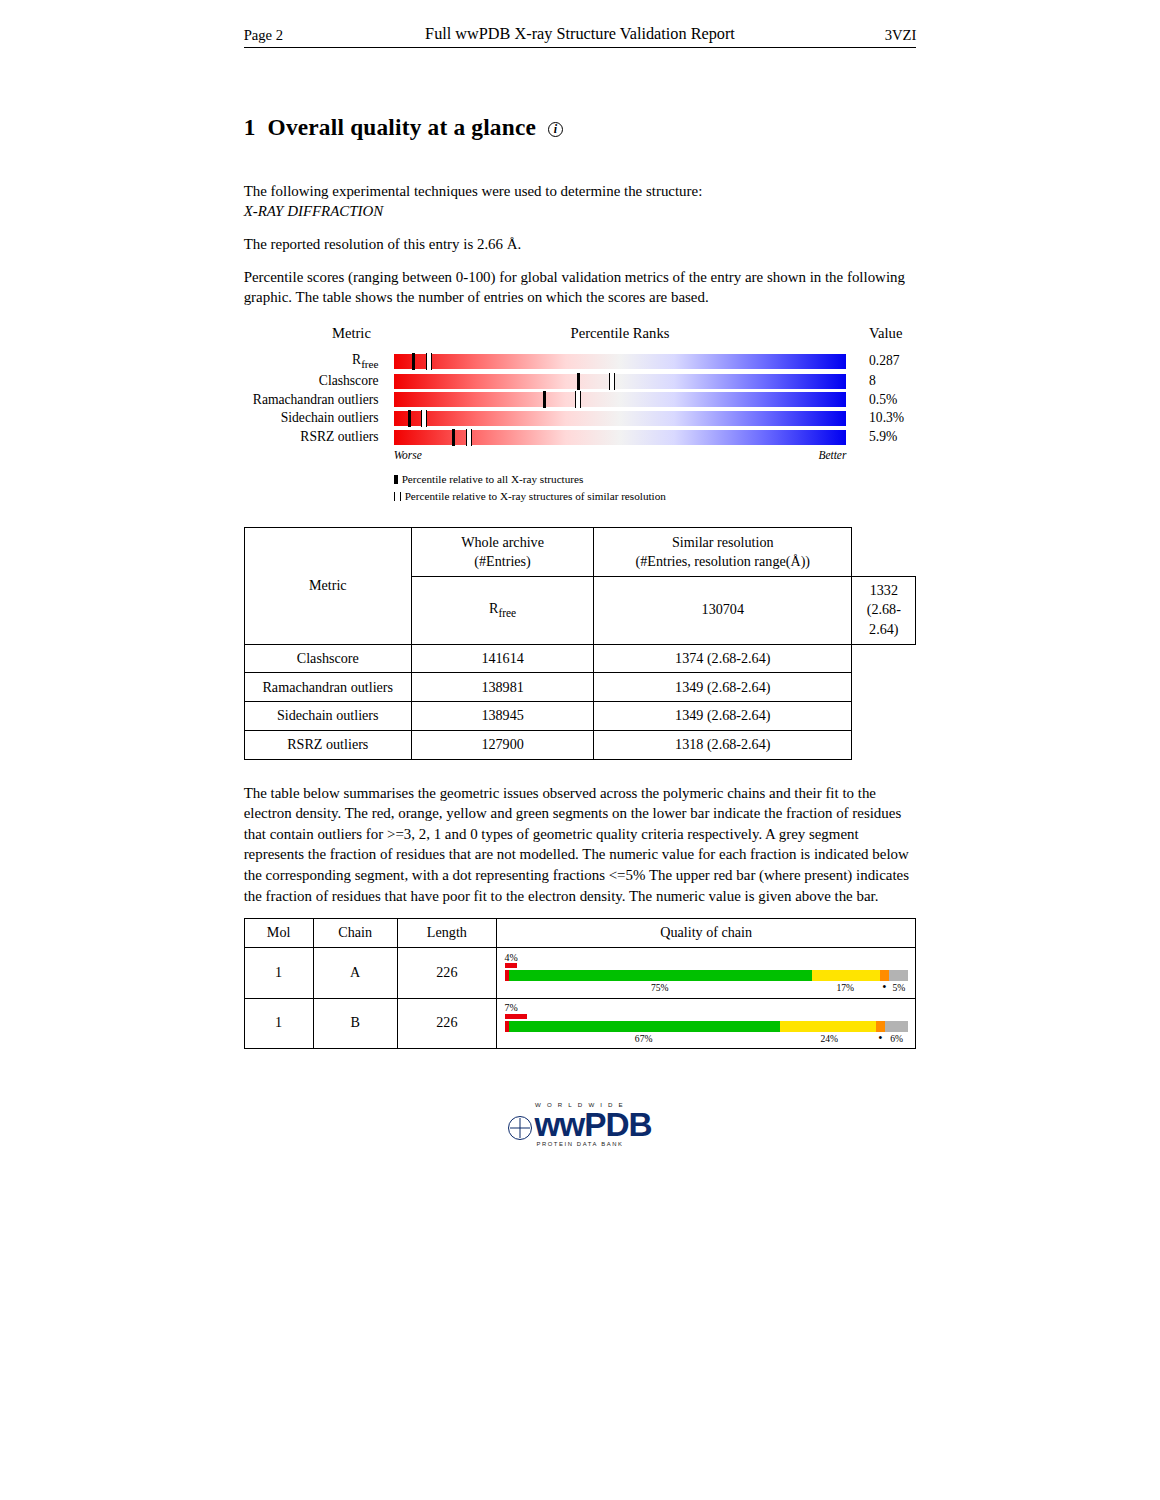Page 2
Full wwPDB X-ray Structure Validation Report
3VZI
1 Overall quality at a glance i
The following experimental techniques were used to determine the structure:
X-RAY DIFFRACTION
The reported resolution of this entry is 2.66 Å.
Percentile scores (ranging between 0-100) for global validation metrics of the entry are shown in the following graphic. The table shows the number of entries on which the scores are based.
Metric
Percentile Ranks
Value
Rfree
0.287
Clashscore
8
Ramachandran outliers
0.5%
Sidechain outliers
10.3%
RSRZ outliers
5.9%
Worse Better
Percentile relative to all X-ray structures
Percentile relative to X-ray structures of similar resolution
| Metric | Whole archive (#Entries) | Similar resolution (#Entries, resolution range(Å)) |
| --- | --- | --- |
| R free | 130704 | 1332 (2.68-2.64) |
| Clashscore | 141614 | 1374 (2.68-2.64) |
| Ramachandran outliers | 138981 | 1349 (2.68-2.64) |
| Sidechain outliers | 138945 | 1349 (2.68-2.64) |
| RSRZ outliers | 127900 | 1318 (2.68-2.64) |
The table below summarises the geometric issues observed across the polymeric chains and their fit to the electron density. The red, orange, yellow and green segments on the lower bar indicate the fraction of residues that contain outliers for >=3, 2, 1 and 0 types of geometric quality criteria respectively. A grey segment represents the fraction of residues that are not modelled. The numeric value for each fraction is indicated below the corresponding segment, with a dot representing fractions <=5% The upper red bar (where present) indicates the fraction of residues that have poor fit to the electron density. The numeric value is given above the bar.
| Mol | Chain | Length | Quality of chain |
| --- | --- | --- | --- |
| 1 | A | 226 | 4% 75% 17% • 5% |
| 1 | B | 226 | 7% 67% 24% • 6% |
W O R L D W I D E
ww PDB
PROTEIN DATA BANK